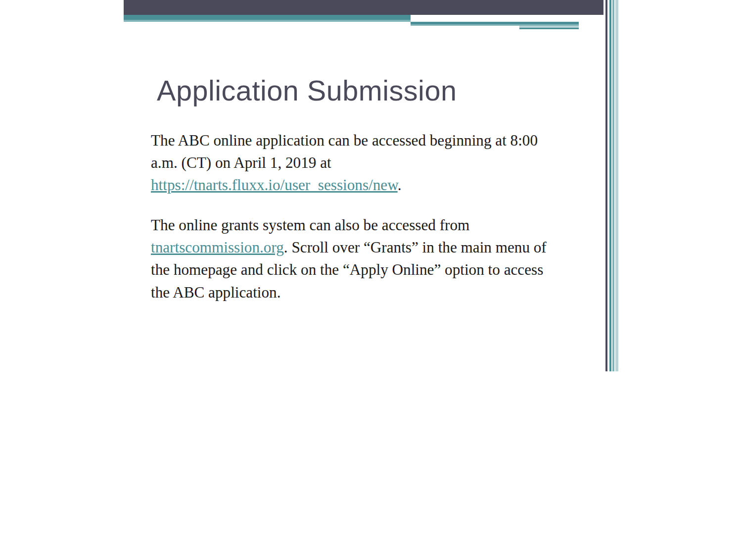Application Submission
The ABC online application can be accessed beginning at 8:00 a.m. (CT) on April 1, 2019 at https://tnarts.fluxx.io/user_sessions/new.
The online grants system can also be accessed from tnartscommission.org. Scroll over “Grants” in the main menu of the homepage and click on the “Apply Online” option to access the ABC application.